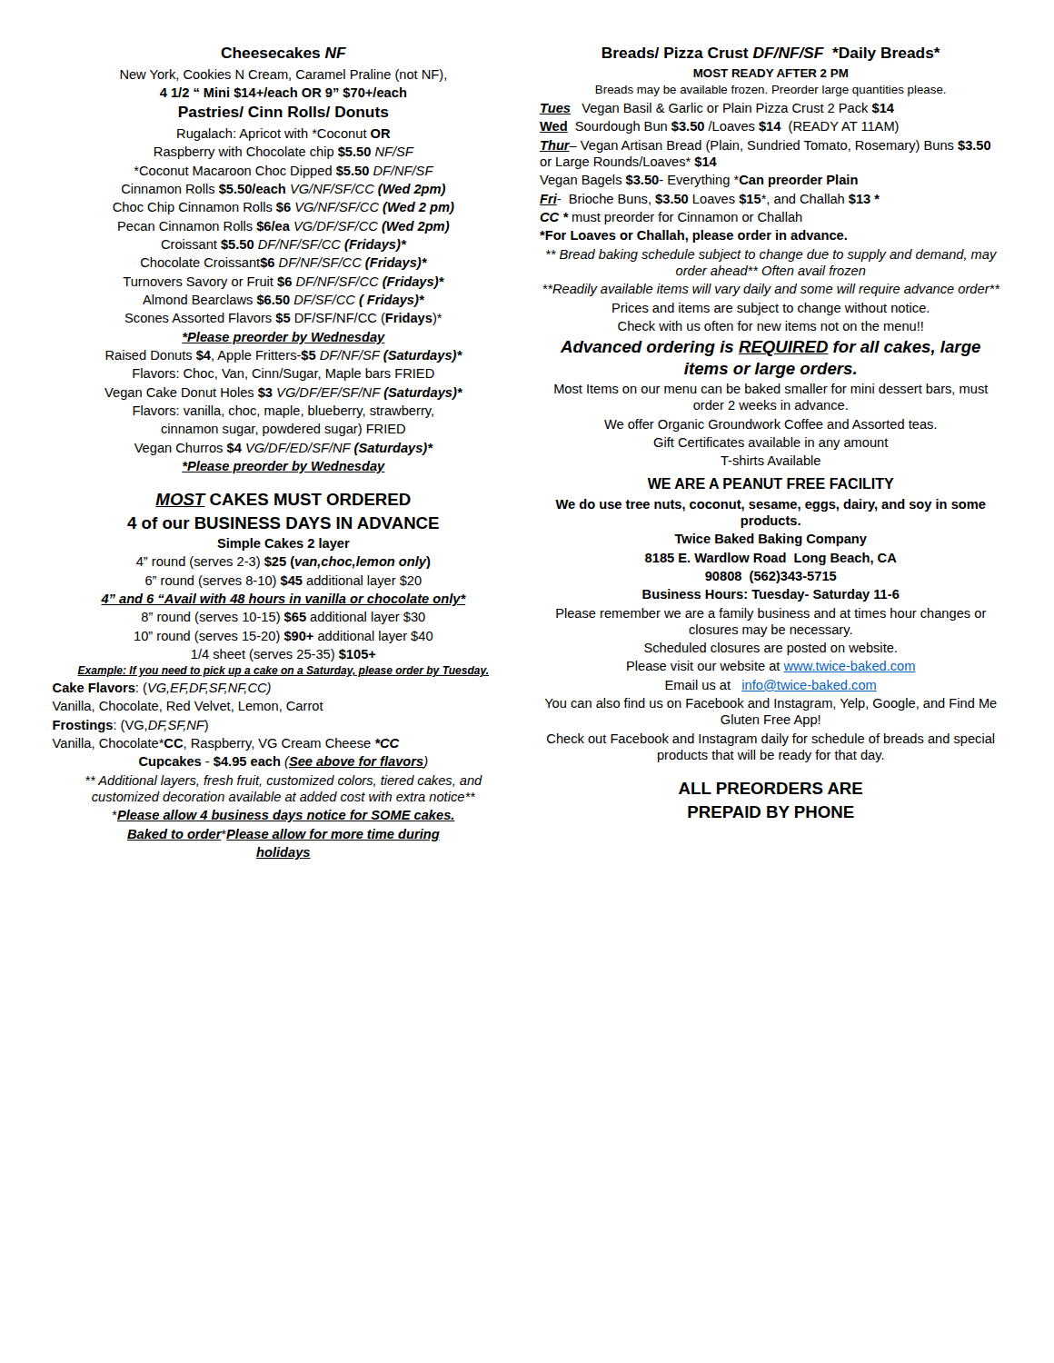Cheesecakes NF
New York, Cookies N Cream, Caramel Praline (not NF),
4 1/2 “ Mini $14+/each OR 9” $70+/each
Pastries/ Cinn Rolls/ Donuts
Rugalach: Apricot with *Coconut OR
Raspberry with Chocolate chip $5.50 NF/SF
*Coconut Macaroon Choc Dipped $5.50 DF/NF/SF
Cinnamon Rolls $5.50/each VG/NF/SF/CC (Wed 2pm)
Choc Chip Cinnamon Rolls $6 VG/NF/SF/CC (Wed 2 pm)
Pecan Cinnamon Rolls $6/ea VG/DF/SF/CC (Wed 2pm)
Croissant $5.50 DF/NF/SF/CC (Fridays)*
Chocolate Croissant$6 DF/NF/SF/CC (Fridays)*
Turnovers Savory or Fruit $6 DF/NF/SF/CC (Fridays)*
Almond Bearclaws $6.50 DF/SF/CC ( Fridays)*
Scones Assorted Flavors $5 DF/SF/NF/CC (Fridays)*
*Please preorder by Wednesday
Raised Donuts $4, Apple Fritters-$5 DF/NF/SF (Saturdays)*
Flavors: Choc, Van, Cinn/Sugar, Maple bars FRIED
Vegan Cake Donut Holes $3 VG/DF/EF/SF/NF (Saturdays)*
Flavors: vanilla, choc, maple, blueberry, strawberry,
cinnamon sugar, powdered sugar) FRIED
Vegan Churros $4 VG/DF/ED/SF/NF (Saturdays)*
*Please preorder by Wednesday
MOST CAKES MUST ORDERED
4 of our BUSINESS DAYS IN ADVANCE
Simple Cakes 2 layer
4” round (serves 2-3) $25 (van,choc,lemon only)
6” round (serves 8-10) $45 additional layer $20
4” and 6 “Avail with 48 hours in vanilla or chocolate only*
8” round (serves 10-15) $65 additional layer $30
10” round (serves 15-20) $90+ additional layer $40
1/4 sheet (serves 25-35) $105+
Example: If you need to pick up a cake on a Saturday, please order by Tuesday.
Cake Flavors: (VG,EF,DF,SF,NF,CC)
Vanilla, Chocolate, Red Velvet, Lemon, Carrot
Frostings: (VG,DF,SF,NF)
Vanilla, Chocolate*CC, Raspberry, VG Cream Cheese *CC
Cupcakes - $4.95 each (See above for flavors)
** Additional layers, fresh fruit, customized colors, tiered cakes, and customized decoration available at added cost with extra notice**
*Please allow 4 business days notice for SOME cakes.
Baked to order*Please allow for more time during
holidays
Breads/ Pizza Crust DF/NF/SF *Daily Breads*
MOST READY AFTER 2 PM
Breads may be available frozen. Preorder large quantities please.
Tues Vegan Basil & Garlic or Plain Pizza Crust 2 Pack $14
Wed Sourdough Bun $3.50 /Loaves $14 (READY AT 11AM)
Thur– Vegan Artisan Bread (Plain, Sundried Tomato, Rosemary) Buns $3.50 or Large Rounds/Loaves* $14
Vegan Bagels $3.50- Everything *Can preorder Plain
Fri- Brioche Buns, $3.50 Loaves $15*, and Challah $13 *
CC * must preorder for Cinnamon or Challah
*For Loaves or Challah, please order in advance.
** Bread baking schedule subject to change due to supply and demand, may order ahead** Often avail frozen
**Readily available items will vary daily and some will require advance order**
Prices and items are subject to change without notice.
Check with us often for new items not on the menu!!
Advanced ordering is REQUIRED for all cakes, large items or large orders.
Most Items on our menu can be baked smaller for mini dessert bars, must order 2 weeks in advance.
We offer Organic Groundwork Coffee and Assorted teas.
Gift Certificates available in any amount
T-shirts Available
WE ARE A PEANUT FREE FACILITY
We do use tree nuts, coconut, sesame, eggs, dairy, and soy in some products.
Twice Baked Baking Company
8185 E. Wardlow Road Long Beach, CA
90808 (562)343-5715
Business Hours: Tuesday- Saturday 11-6
Please remember we are a family business and at times hour changes or closures may be necessary.
Scheduled closures are posted on website.
Please visit our website at www.twice-baked.com
Email us at info@twice-baked.com
You can also find us on Facebook and Instagram, Yelp, Google, and Find Me Gluten Free App!
Check out Facebook and Instagram daily for schedule of breads and special products that will be ready for that day.
ALL PREORDERS ARE
PREPAID BY PHONE